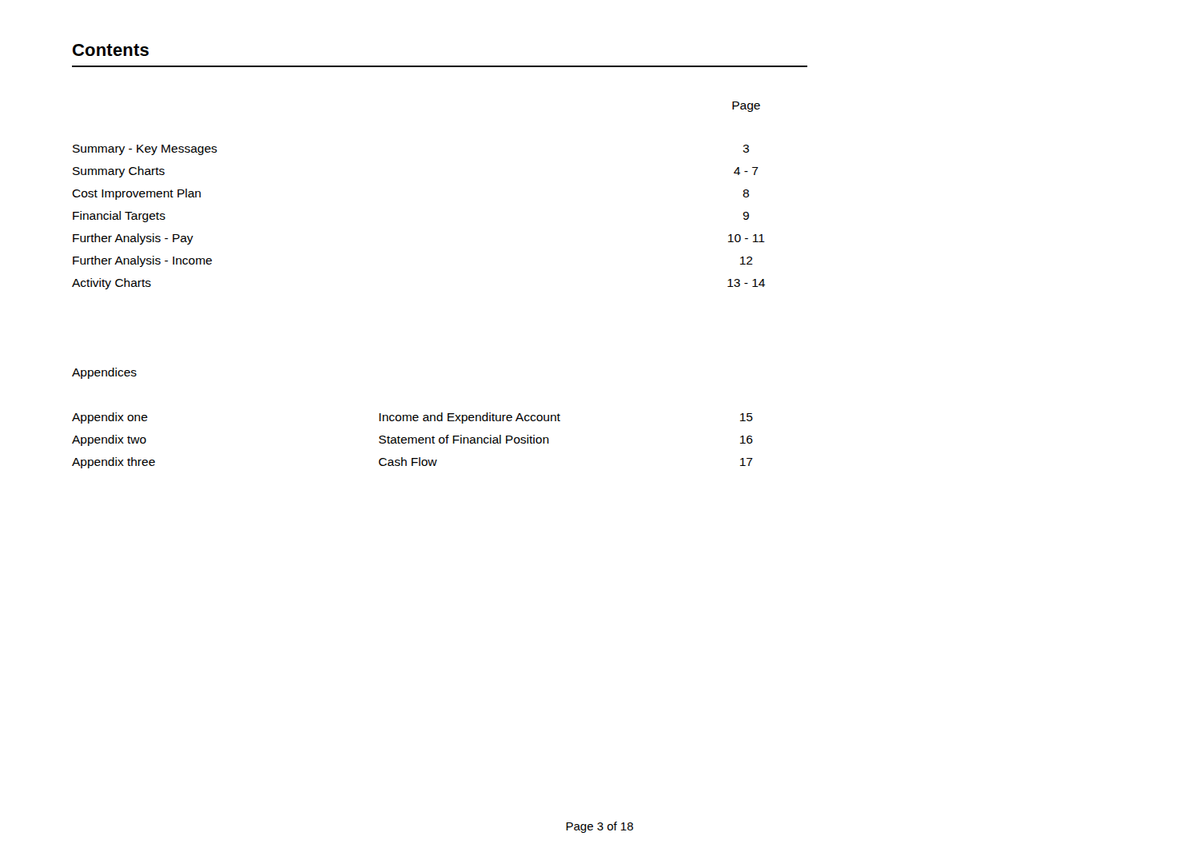Contents
| | | Page |
| Summary - Key Messages | | 3 |
| Summary Charts | | 4 - 7 |
| Cost Improvement Plan | | 8 |
| Financial Targets | | 9 |
| Further Analysis - Pay | | 10 - 11 |
| Further Analysis - Income | | 12 |
| Activity Charts | | 13 - 14 |
| Appendices | | |
| Appendix one | Income and Expenditure Account | 15 |
| Appendix two | Statement of Financial Position | 16 |
| Appendix three | Cash Flow | 17 |
Page 3 of 18